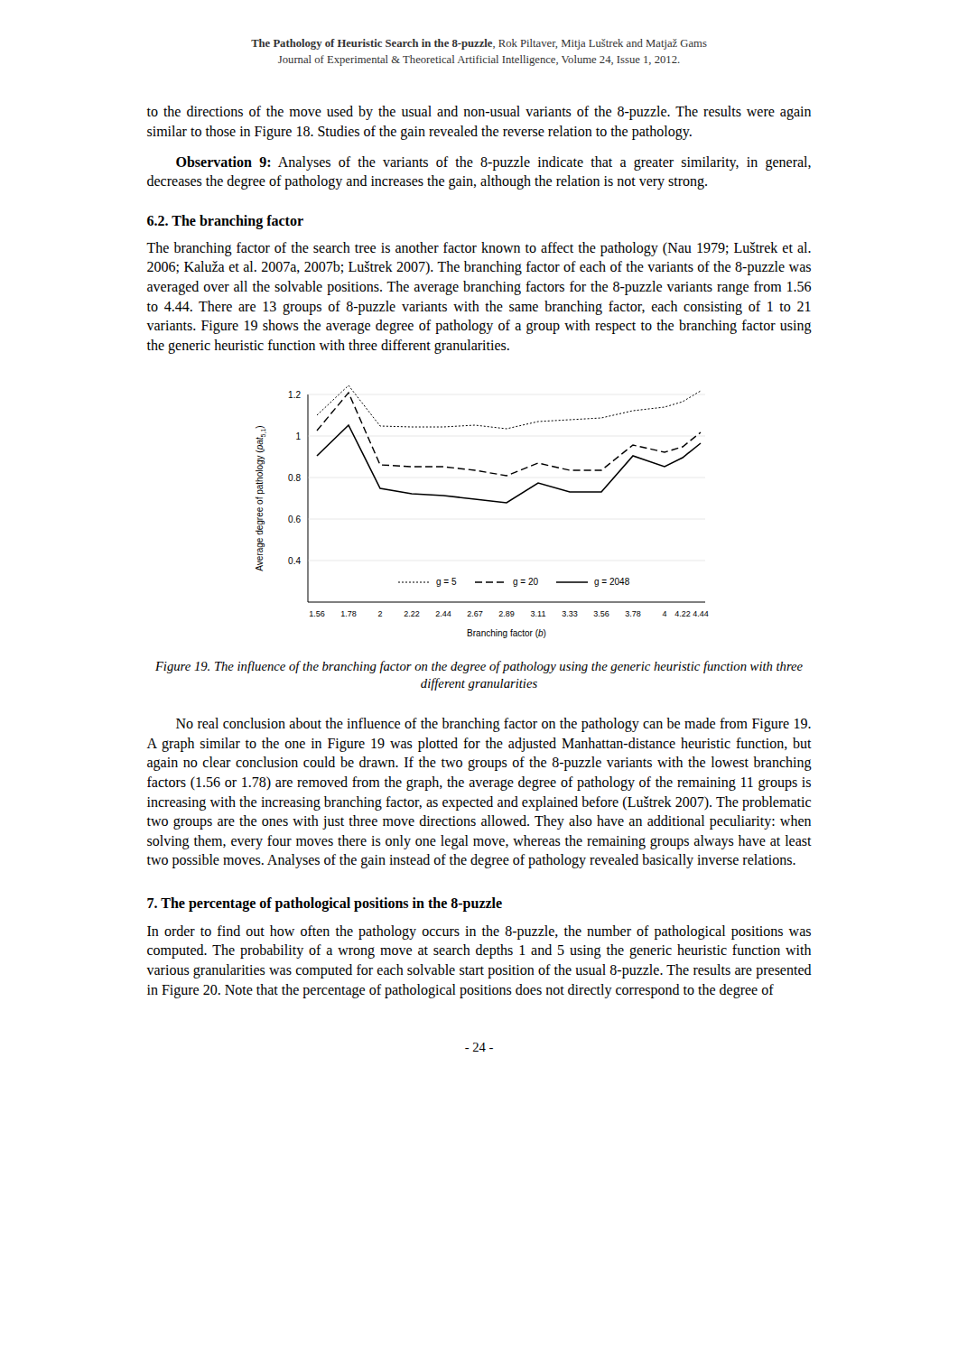The Pathology of Heuristic Search in the 8-puzzle, Rok Piltaver, Mitja Luštrek and Matjaž Gams
Journal of Experimental & Theoretical Artificial Intelligence, Volume 24, Issue 1, 2012.
to the directions of the move used by the usual and non-usual variants of the 8-puzzle. The results were again similar to those in Figure 18. Studies of the gain revealed the reverse relation to the pathology.
Observation 9: Analyses of the variants of the 8-puzzle indicate that a greater similarity, in general, decreases the degree of pathology and increases the gain, although the relation is not very strong.
6.2. The branching factor
The branching factor of the search tree is another factor known to affect the pathology (Nau 1979; Luštrek et al. 2006; Kaluža et al. 2007a, 2007b; Luštrek 2007). The branching factor of each of the variants of the 8-puzzle was averaged over all the solvable positions. The average branching factors for the 8-puzzle variants range from 1.56 to 4.44. There are 13 groups of 8-puzzle variants with the same branching factor, each consisting of 1 to 21 variants. Figure 19 shows the average degree of pathology of a group with respect to the branching factor using the generic heuristic function with three different granularities.
1.2 1 0.8 0.6 0.4 Average degree of pathology (pat5,1) 1.56 1.78 2 2.22 2.44 2.67 2.89 3.11 3.33 3.56 3.78 4 4.22 4.44 Branching factor (b) g = 5 g = 20 g = 2048
Figure 19. The influence of the branching factor on the degree of pathology using the generic heuristic function with three different granularities
No real conclusion about the influence of the branching factor on the pathology can be made from Figure 19. A graph similar to the one in Figure 19 was plotted for the adjusted Manhattan-distance heuristic function, but again no clear conclusion could be drawn. If the two groups of the 8-puzzle variants with the lowest branching factors (1.56 or 1.78) are removed from the graph, the average degree of pathology of the remaining 11 groups is increasing with the increasing branching factor, as expected and explained before (Luštrek 2007). The problematic two groups are the ones with just three move directions allowed. They also have an additional peculiarity: when solving them, every four moves there is only one legal move, whereas the remaining groups always have at least two possible moves. Analyses of the gain instead of the degree of pathology revealed basically inverse relations.
7. The percentage of pathological positions in the 8-puzzle
In order to find out how often the pathology occurs in the 8-puzzle, the number of pathological positions was computed. The probability of a wrong move at search depths 1 and 5 using the generic heuristic function with various granularities was computed for each solvable start position of the usual 8-puzzle. The results are presented in Figure 20. Note that the percentage of pathological positions does not directly correspond to the degree of
- 24 -